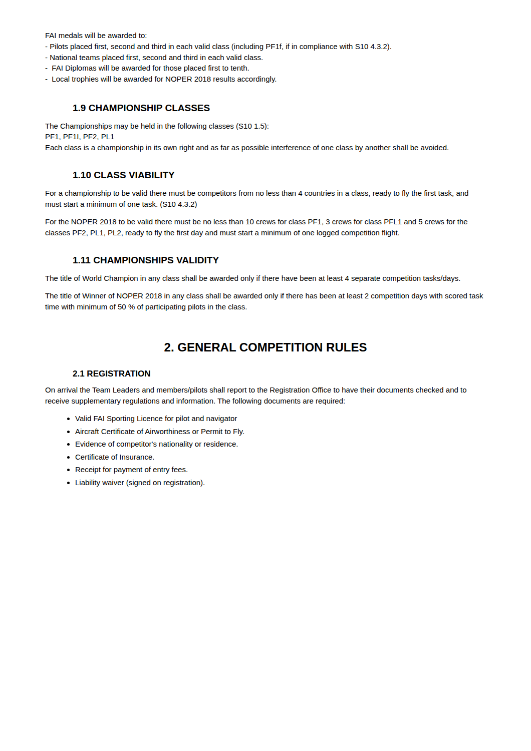FAI medals will be awarded to:
- Pilots placed first, second and third in each valid class (including PF1f, if in compliance with S10 4.3.2).
- National teams placed first, second and third in each valid class.
- FAI Diplomas will be awarded for those placed first to tenth.
- Local trophies will be awarded for NOPER 2018 results accordingly.
1.9 CHAMPIONSHIP CLASSES
The Championships may be held in the following classes (S10 1.5):
PF1, PF1I, PF2, PL1
Each class is a championship in its own right and as far as possible interference of one class by another shall be avoided.
1.10 CLASS VIABILITY
For a championship to be valid there must be competitors from no less than 4 countries in a class, ready to fly the first task, and must start a minimum of one task. (S10 4.3.2)
For the NOPER 2018 to be valid there must be no less than 10 crews for class PF1, 3 crews for class PFL1 and 5 crews for the classes PF2, PL1, PL2, ready to fly the first day and must start a minimum of one logged competition flight.
1.11 CHAMPIONSHIPS VALIDITY
The title of World Champion in any class shall be awarded only if there have been at least 4 separate competition tasks/days.
The title of Winner of NOPER 2018 in any class shall be awarded only if there has been at least 2 competition days with scored task time with minimum of 50 % of participating pilots in the class.
2. GENERAL COMPETITION RULES
2.1 REGISTRATION
On arrival the Team Leaders and members/pilots shall report to the Registration Office to have their documents checked and to receive supplementary regulations and information. The following documents are required:
Valid FAI Sporting Licence for pilot and navigator
Aircraft Certificate of Airworthiness or Permit to Fly.
Evidence of competitor's nationality or residence.
Certificate of Insurance.
Receipt for payment of entry fees.
Liability waiver (signed on registration).